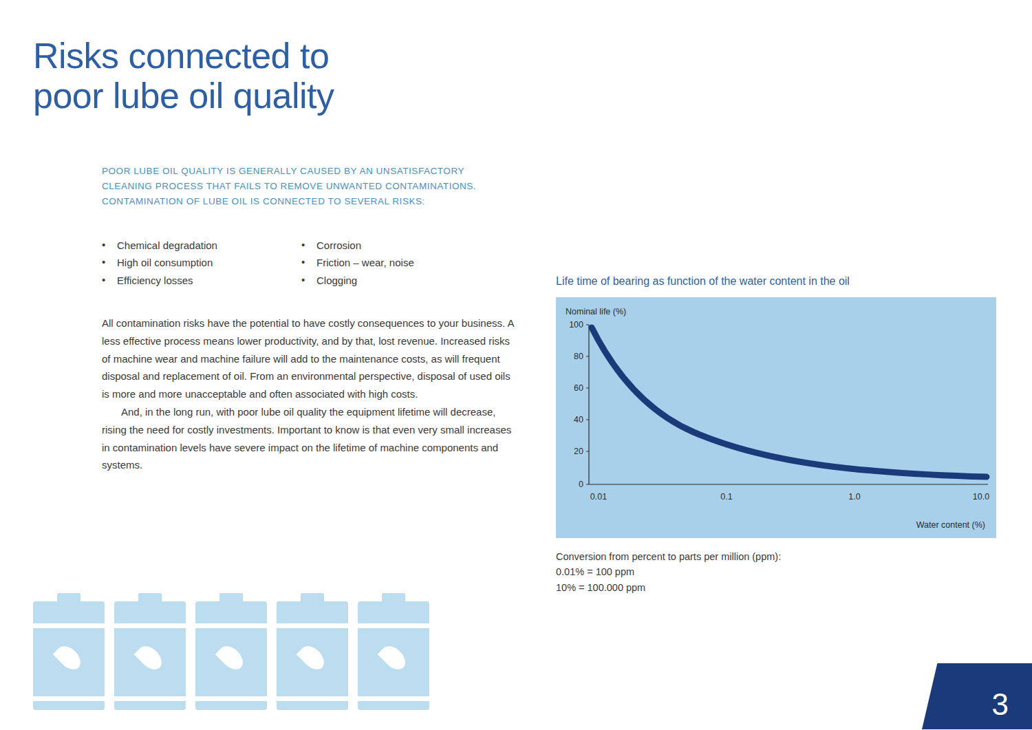Risks connected to
poor lube oil quality
Poor lube oil quality is generally caused by an unsatisfactory cleaning process that fails to remove unwanted contaminations. Contamination of lube oil is connected to several risks:
Chemical degradation
High oil consumption
Efficiency losses
Corrosion
Friction – wear, noise
Clogging
All contamination risks have the potential to have costly consequences to your business. A less effective process means lower productivity, and by that, lost revenue. Increased risks of machine wear and machine failure will add to the maintenance costs, as will frequent disposal and replacement of oil. From an environmental perspective, disposal of used oils is more and more unacceptable and often associated with high costs.
And, in the long run, with poor lube oil quality the equipment lifetime will decrease, rising the need for costly investments. Important to know is that even very small increases in contamination levels have severe impact on the lifetime of machine components and systems.
Life time of bearing as function of the water content in the oil
Nominal life (%)
Water content (%)
100 80 60 40 20 0 0.01 0.1 1.0 10.0
Conversion from percent to parts per million (ppm):
0.01% = 100 ppm
10% = 100.000 ppm
3